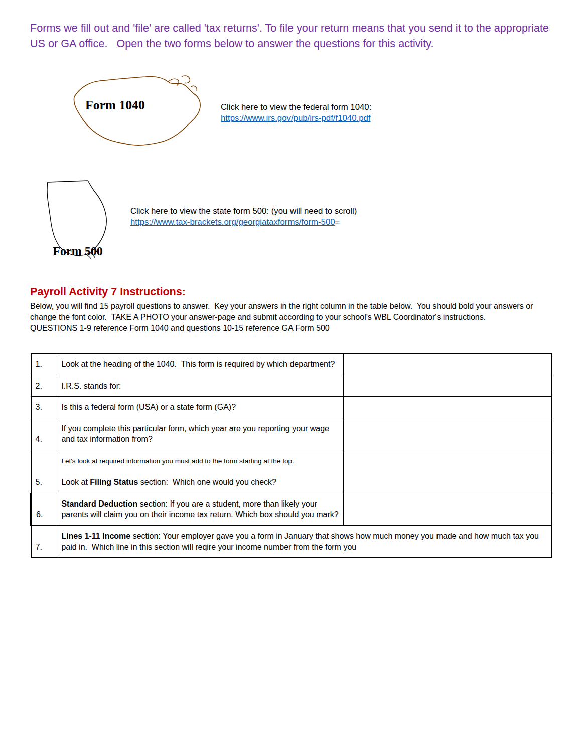Forms we fill out and 'file' are called 'tax returns'. To file your return means that you send it to the appropriate US or GA office. Open the two forms below to answer the questions for this activity.
Form 1040
Click here to view the federal form 1040:
https://www.irs.gov/pub/irs-pdf/f1040.pdf
Form 500
Click here to view the state form 500: (you will need to scroll)
https://www.tax-brackets.org/georgiataxforms/form-500=
Payroll Activity 7 Instructions:
Below, you will find 15 payroll questions to answer. Key your answers in the right column in the table below. You should bold your answers or change the font color. TAKE A PHOTO your answer-page and submit according to your school's WBL Coordinator's instructions.
QUESTIONS 1-9 reference Form 1040 and questions 10-15 reference GA Form 500
| 1. | Look at the heading of the 1040. This form is required by which department? | |
| 2. | I.R.S. stands for: | |
| 3. | Is this a federal form (USA) or a state form (GA)? | |
| 4. | If you complete this particular form, which year are you reporting your wage and tax information from? | |
| 5. | Let's look at required information you must add to the form starting at the top. Look at Filing Status section: Which one would you check? | |
| 6. | Standard Deduction section: If you are a student, more than likely your parents will claim you on their income tax return. Which box should you mark? | |
| 7. | Lines 1-11 Income section: Your employer gave you a form in January that shows how much money you made and how much tax you paid in. Which line in this section will reqire your income number from the form you |